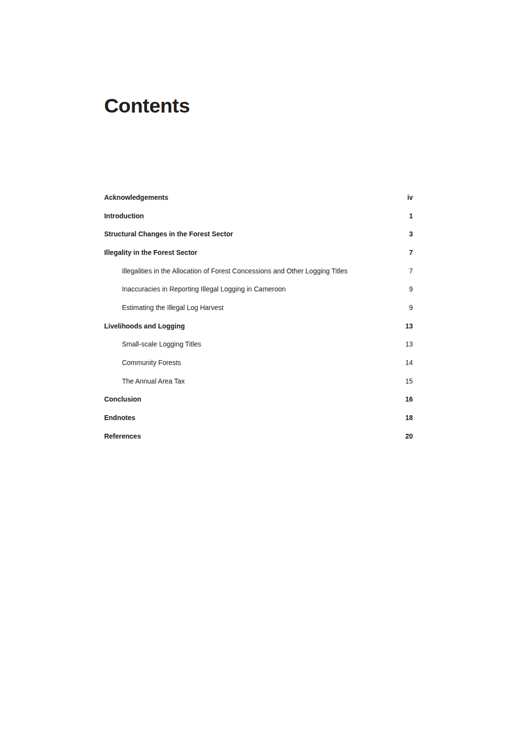Contents
| Acknowledgements | iv |
| Introduction | 1 |
| Structural Changes in the Forest Sector | 3 |
| Illegality in the Forest Sector | 7 |
| Illegalities in the Allocation of Forest Concessions and Other Logging Titles | 7 |
| Inaccuracies in Reporting Illegal Logging in Cameroon | 9 |
| Estimating the Illegal Log Harvest | 9 |
| Livelihoods and Logging | 13 |
| Small-scale Logging Titles | 13 |
| Community Forests | 14 |
| The Annual Area Tax | 15 |
| Conclusion | 16 |
| Endnotes | 18 |
| References | 20 |